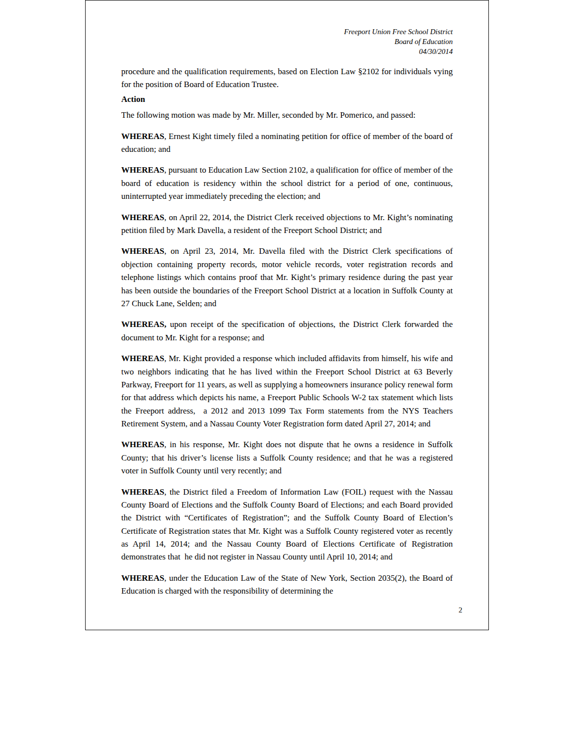Freeport Union Free School District
Board of Education
04/30/2014
procedure and the qualification requirements, based on Election Law §2102 for individuals vying for the position of Board of Education Trustee.
Action
The following motion was made by Mr. Miller, seconded by Mr. Pomerico, and passed:
WHEREAS, Ernest Kight timely filed a nominating petition for office of member of the board of education; and
WHEREAS, pursuant to Education Law Section 2102, a qualification for office of member of the board of education is residency within the school district for a period of one, continuous, uninterrupted year immediately preceding the election; and
WHEREAS, on April 22, 2014, the District Clerk received objections to Mr. Kight’s nominating petition filed by Mark Davella, a resident of the Freeport School District; and
WHEREAS, on April 23, 2014, Mr. Davella filed with the District Clerk specifications of objection containing property records, motor vehicle records, voter registration records and telephone listings which contains proof that Mr. Kight’s primary residence during the past year has been outside the boundaries of the Freeport School District at a location in Suffolk County at 27 Chuck Lane, Selden; and
WHEREAS, upon receipt of the specification of objections, the District Clerk forwarded the document to Mr. Kight for a response; and
WHEREAS, Mr. Kight provided a response which included affidavits from himself, his wife and two neighbors indicating that he has lived within the Freeport School District at 63 Beverly Parkway, Freeport for 11 years, as well as supplying a homeowners insurance policy renewal form for that address which depicts his name, a Freeport Public Schools W-2 tax statement which lists the Freeport address, a 2012 and 2013 1099 Tax Form statements from the NYS Teachers Retirement System, and a Nassau County Voter Registration form dated April 27, 2014; and
WHEREAS, in his response, Mr. Kight does not dispute that he owns a residence in Suffolk County; that his driver’s license lists a Suffolk County residence; and that he was a registered voter in Suffolk County until very recently; and
WHEREAS, the District filed a Freedom of Information Law (FOIL) request with the Nassau County Board of Elections and the Suffolk County Board of Elections; and each Board provided the District with “Certificates of Registration”; and the Suffolk County Board of Election’s Certificate of Registration states that Mr. Kight was a Suffolk County registered voter as recently as April 14, 2014; and the Nassau County Board of Elections Certificate of Registration demonstrates that he did not register in Nassau County until April 10, 2014; and
WHEREAS, under the Education Law of the State of New York, Section 2035(2), the Board of Education is charged with the responsibility of determining the
2